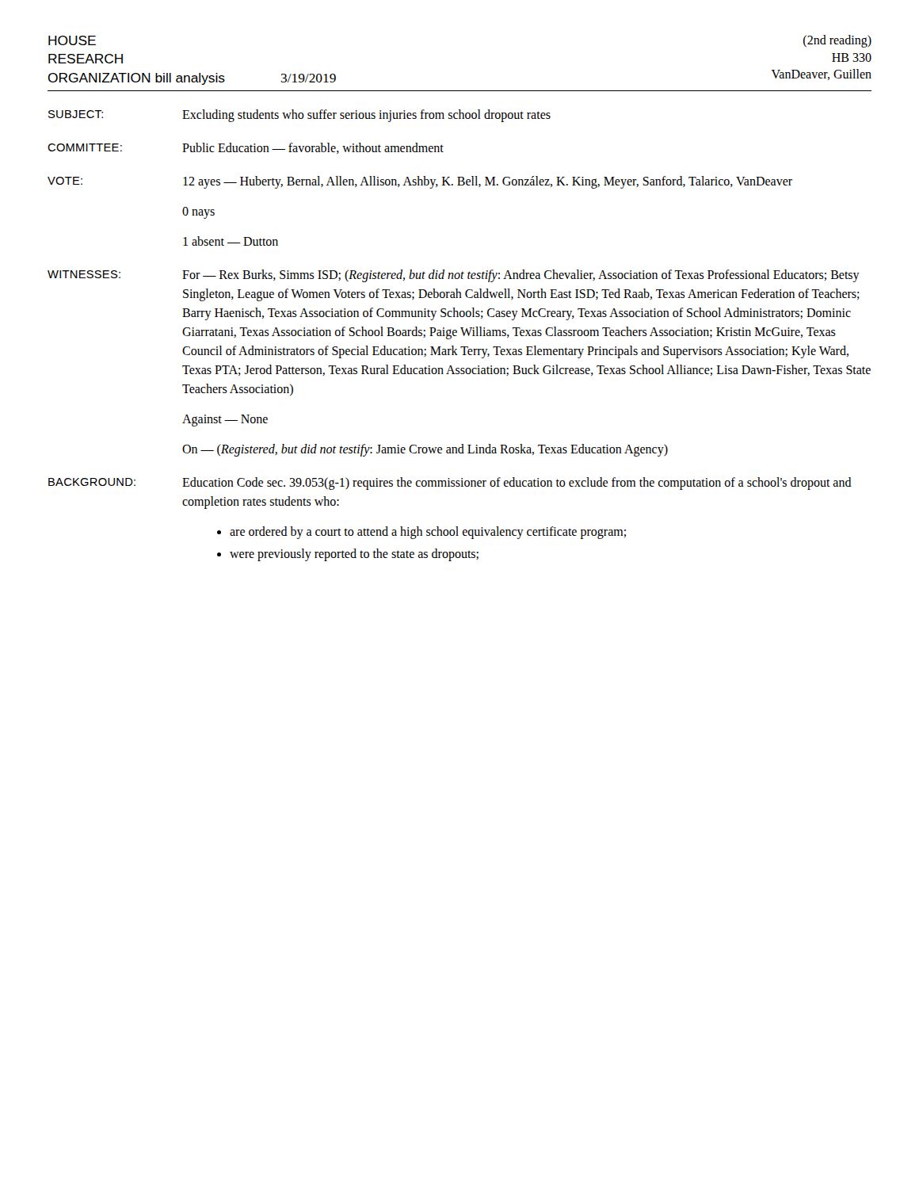HOUSE
RESEARCH
ORGANIZATION bill analysis3/19/2019
(2nd reading)
HB 330
VanDeaver, Guillen
SUBJECT:
Excluding students who suffer serious injuries from school dropout rates
COMMITTEE:
Public Education — favorable, without amendment
VOTE:
12 ayes — Huberty, Bernal, Allen, Allison, Ashby, K. Bell, M. González, K. King, Meyer, Sanford, Talarico, VanDeaver
0 nays
1 absent — Dutton
WITNESSES:
For — Rex Burks, Simms ISD; (Registered, but did not testify: Andrea Chevalier, Association of Texas Professional Educators; Betsy Singleton, League of Women Voters of Texas; Deborah Caldwell, North East ISD; Ted Raab, Texas American Federation of Teachers; Barry Haenisch, Texas Association of Community Schools; Casey McCreary, Texas Association of School Administrators; Dominic Giarratani, Texas Association of School Boards; Paige Williams, Texas Classroom Teachers Association; Kristin McGuire, Texas Council of Administrators of Special Education; Mark Terry, Texas Elementary Principals and Supervisors Association; Kyle Ward, Texas PTA; Jerod Patterson, Texas Rural Education Association; Buck Gilcrease, Texas School Alliance; Lisa Dawn-Fisher, Texas State Teachers Association)
Against — None
On — (Registered, but did not testify: Jamie Crowe and Linda Roska, Texas Education Agency)
BACKGROUND:
Education Code sec. 39.053(g-1) requires the commissioner of education to exclude from the computation of a school's dropout and completion rates students who:
are ordered by a court to attend a high school equivalency certificate program;
were previously reported to the state as dropouts;